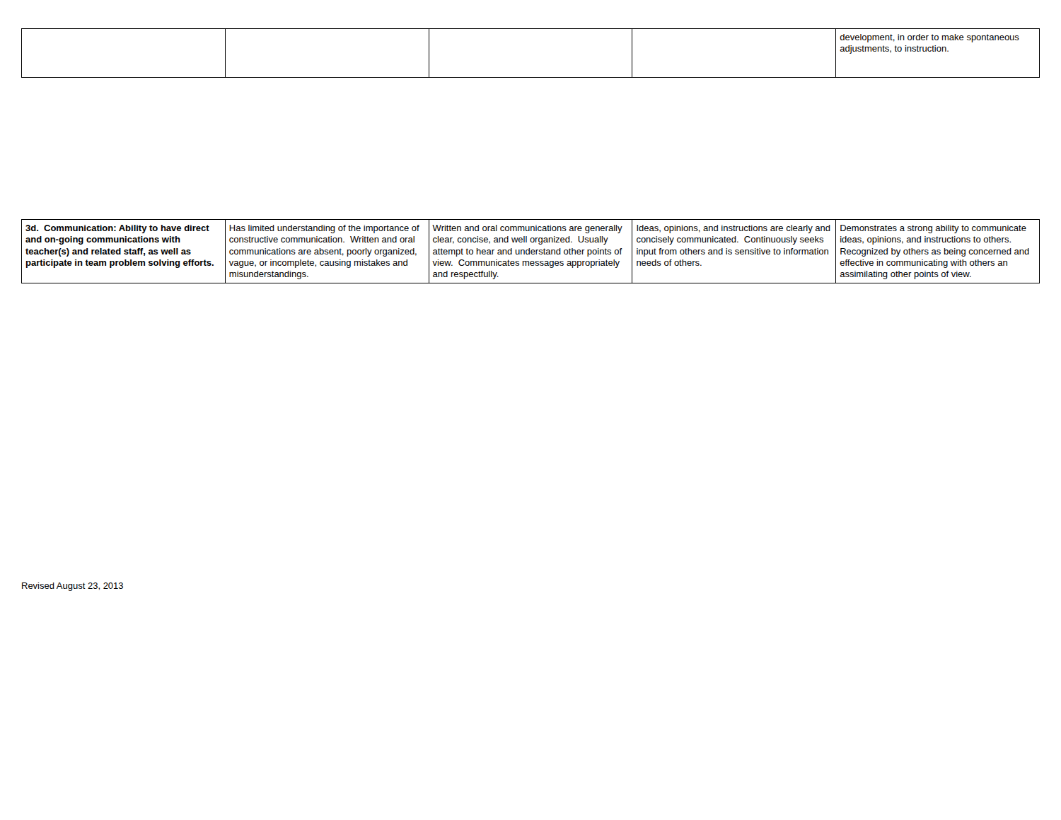| | | | | development, in order to make spontaneous adjustments, to instruction. |
| 3d. Communication: Ability to have direct and on-going communications with teacher(s) and related staff, as well as participate in team problem solving efforts. | Has limited understanding of the importance of constructive communication. Written and oral communications are absent, poorly organized, vague, or incomplete, causing mistakes and misunderstandings. | Written and oral communications are generally clear, concise, and well organized. Usually attempt to hear and understand other points of view. Communicates messages appropriately and respectfully. | Ideas, opinions, and instructions are clearly and concisely communicated. Continuously seeks input from others and is sensitive to information needs of others. | Demonstrates a strong ability to communicate ideas, opinions, and instructions to others. Recognized by others as being concerned and effective in communicating with others an assimilating other points of view. |
Revised August 23, 2013